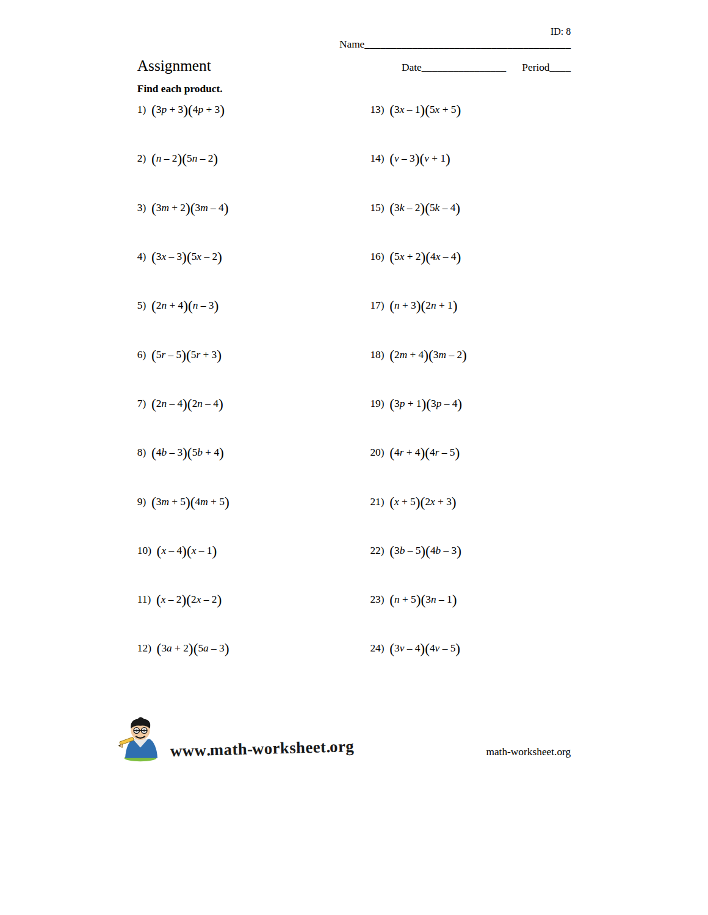ID: 8
Name_______________________________________
Assignment
Date________________ Period____
Find each product.
1) (3p + 3)(4p + 3)
2) (n – 2)(5n – 2)
3) (3m + 2)(3m – 4)
4) (3x – 3)(5x – 2)
5) (2n + 4)(n – 3)
6) (5r – 5)(5r + 3)
7) (2n – 4)(2n – 4)
8) (4b – 3)(5b + 4)
9) (3m + 5)(4m + 5)
10) (x – 4)(x – 1)
11) (x – 2)(2x – 2)
12) (3a + 2)(5a – 3)
13) (3x – 1)(5x + 5)
14) (v – 3)(v + 1)
15) (3k – 2)(5k – 4)
16) (5x + 2)(4x – 4)
17) (n + 3)(2n + 1)
18) (2m + 4)(3m – 2)
19) (3p + 1)(3p – 4)
20) (4r + 4)(4r – 5)
21) (x + 5)(2x + 3)
22) (3b – 5)(4b – 3)
23) (n + 5)(3n – 1)
24) (3v – 4)(4v – 5)
www. math-worksheet. org
math-worksheet.org